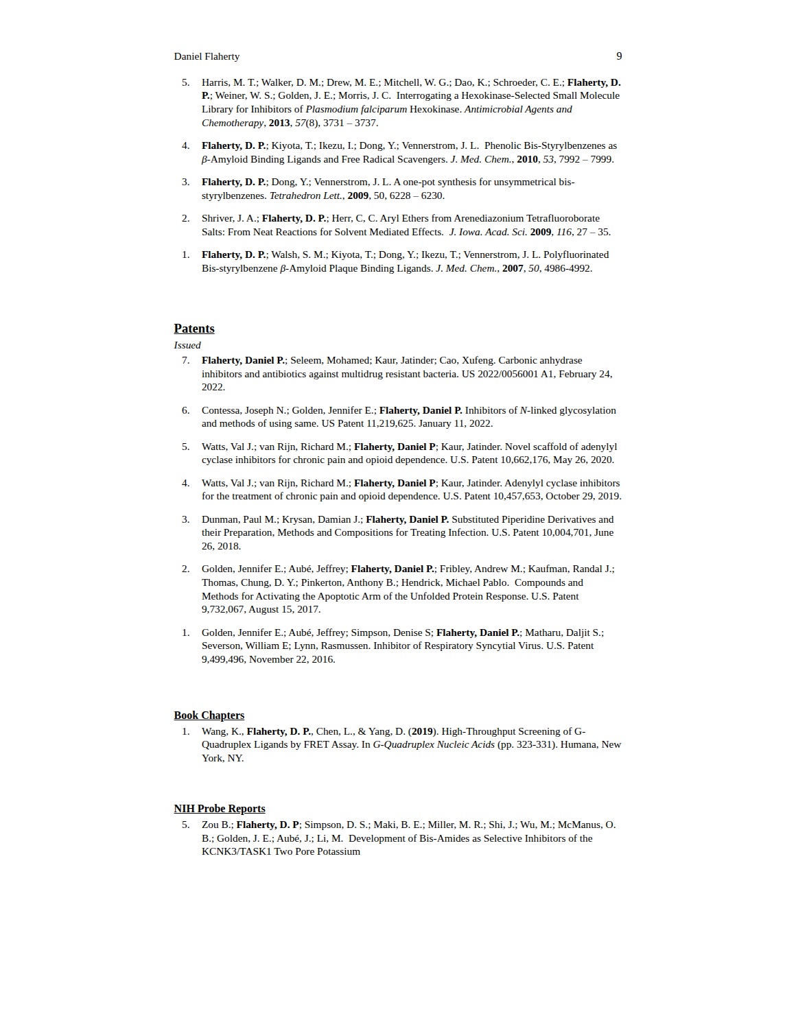Daniel Flaherty
9
5. Harris, M. T.; Walker, D. M.; Drew, M. E.; Mitchell, W. G.; Dao, K.; Schroeder, C. E.; Flaherty, D. P.; Weiner, W. S.; Golden, J. E.; Morris, J. C. Interrogating a Hexokinase-Selected Small Molecule Library for Inhibitors of Plasmodium falciparum Hexokinase. Antimicrobial Agents and Chemotherapy, 2013, 57(8), 3731 – 3737.
4. Flaherty, D. P.; Kiyota, T.; Ikezu, I.; Dong, Y.; Vennerstrom, J. L. Phenolic Bis-Styrylbenzenes as β-Amyloid Binding Ligands and Free Radical Scavengers. J. Med. Chem., 2010, 53, 7992 – 7999.
3. Flaherty, D. P.; Dong, Y.; Vennerstrom, J. L. A one-pot synthesis for unsymmetrical bis-styrylbenzenes. Tetrahedron Lett., 2009, 50, 6228 – 6230.
2. Shriver, J. A.; Flaherty, D. P.; Herr, C, C. Aryl Ethers from Arenediazonium Tetrafluoroborate Salts: From Neat Reactions for Solvent Mediated Effects. J. Iowa. Acad. Sci. 2009, 116, 27 – 35.
1. Flaherty, D. P.; Walsh, S. M.; Kiyota, T.; Dong, Y.; Ikezu, T.; Vennerstrom, J. L. Polyfluorinated Bis-styrylbenzene β-Amyloid Plaque Binding Ligands. J. Med. Chem., 2007, 50, 4986-4992.
Patents
Issued
7. Flaherty, Daniel P.; Seleem, Mohamed; Kaur, Jatinder; Cao, Xufeng. Carbonic anhydrase inhibitors and antibiotics against multidrug resistant bacteria. US 2022/0056001 A1, February 24, 2022.
6. Contessa, Joseph N.; Golden, Jennifer E.; Flaherty, Daniel P. Inhibitors of N-linked glycosylation and methods of using same. US Patent 11,219,625. January 11, 2022.
5. Watts, Val J.; van Rijn, Richard M.; Flaherty, Daniel P; Kaur, Jatinder. Novel scaffold of adenylyl cyclase inhibitors for chronic pain and opioid dependence. U.S. Patent 10,662,176, May 26, 2020.
4. Watts, Val J.; van Rijn, Richard M.; Flaherty, Daniel P; Kaur, Jatinder. Adenylyl cyclase inhibitors for the treatment of chronic pain and opioid dependence. U.S. Patent 10,457,653, October 29, 2019.
3. Dunman, Paul M.; Krysan, Damian J.; Flaherty, Daniel P. Substituted Piperidine Derivatives and their Preparation, Methods and Compositions for Treating Infection. U.S. Patent 10,004,701, June 26, 2018.
2. Golden, Jennifer E.; Aubé, Jeffrey; Flaherty, Daniel P.; Fribley, Andrew M.; Kaufman, Randal J.; Thomas, Chung, D. Y.; Pinkerton, Anthony B.; Hendrick, Michael Pablo. Compounds and Methods for Activating the Apoptotic Arm of the Unfolded Protein Response. U.S. Patent 9,732,067, August 15, 2017.
1. Golden, Jennifer E.; Aubé, Jeffrey; Simpson, Denise S; Flaherty, Daniel P.; Matharu, Daljit S.; Severson, William E; Lynn, Rasmussen. Inhibitor of Respiratory Syncytial Virus. U.S. Patent 9,499,496, November 22, 2016.
Book Chapters
1. Wang, K., Flaherty, D. P., Chen, L., & Yang, D. (2019). High-Throughput Screening of G-Quadruplex Ligands by FRET Assay. In G-Quadruplex Nucleic Acids (pp. 323-331). Humana, New York, NY.
NIH Probe Reports
5. Zou B.; Flaherty, D. P; Simpson, D. S.; Maki, B. E.; Miller, M. R.; Shi, J.; Wu, M.; McManus, O. B.; Golden, J. E.; Aubé, J.; Li, M. Development of Bis-Amides as Selective Inhibitors of the KCNK3/TASK1 Two Pore Potassium